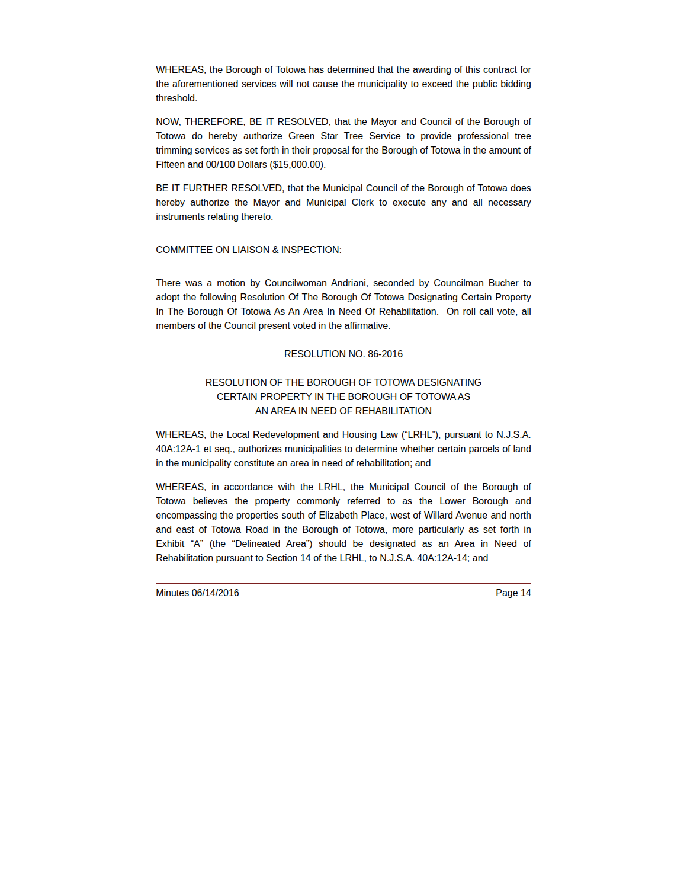WHEREAS, the Borough of Totowa has determined that the awarding of this contract for the aforementioned services will not cause the municipality to exceed the public bidding threshold.
NOW, THEREFORE, BE IT RESOLVED, that the Mayor and Council of the Borough of Totowa do hereby authorize Green Star Tree Service to provide professional tree trimming services as set forth in their proposal for the Borough of Totowa in the amount of Fifteen and 00/100 Dollars ($15,000.00).
BE IT FURTHER RESOLVED, that the Municipal Council of the Borough of Totowa does hereby authorize the Mayor and Municipal Clerk to execute any and all necessary instruments relating thereto.
COMMITTEE ON LIAISON & INSPECTION:
There was a motion by Councilwoman Andriani, seconded by Councilman Bucher to adopt the following Resolution Of The Borough Of Totowa Designating Certain Property In The Borough Of Totowa As An Area In Need Of Rehabilitation. On roll call vote, all members of the Council present voted in the affirmative.
RESOLUTION NO. 86-2016
RESOLUTION OF THE BOROUGH OF TOTOWA DESIGNATING
CERTAIN PROPERTY IN THE BOROUGH OF TOTOWA AS
AN AREA IN NEED OF REHABILITATION
WHEREAS, the Local Redevelopment and Housing Law (“LRHL”), pursuant to N.J.S.A. 40A:12A-1 et seq., authorizes municipalities to determine whether certain parcels of land in the municipality constitute an area in need of rehabilitation; and
WHEREAS, in accordance with the LRHL, the Municipal Council of the Borough of Totowa believes the property commonly referred to as the Lower Borough and encompassing the properties south of Elizabeth Place, west of Willard Avenue and north and east of Totowa Road in the Borough of Totowa, more particularly as set forth in Exhibit “A” (the “Delineated Area”) should be designated as an Area in Need of Rehabilitation pursuant to Section 14 of the LRHL, to N.J.S.A. 40A:12A-14; and
Minutes 06/14/2016 Page 14